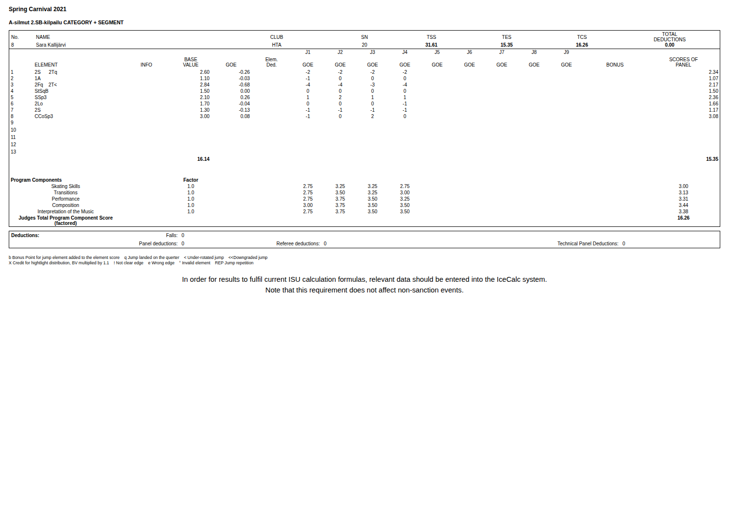Spring Carnival 2021
A-silmut 2.SB-kilpailu CATEGORY + SEGMENT
| No. | NAME | CLUB | SN | TSS | TES | TCS | TOTAL DEDUCTIONS |
| 8 | Sara Kallijärvi | HTA | 20 | 31.61 | 15.35 | 16.26 | 0.00 |
| | | | | | | J1 | J2 | J3 | J4 | J5 | J6 | J7 | J8 | J9 | | |
| --- | --- | --- | --- | --- | --- | --- | --- | --- | --- | --- | --- | --- | --- | --- | --- | --- |
| | ELEMENT | INFO | BASE VALUE | GOE | Elem. Ded. | GOE | GOE | GOE | GOE | GOE | GOE | GOE | GOE | GOE | BONUS | SCORES OF PANEL |
| 1 | 2S 2Tq | | 2.60 | -0.26 | | -2 | -2 | -2 | -2 | | | | | | | 2.34 |
| 2 | 1A | | 1.10 | -0.03 | | -1 | 0 | 0 | 0 | | | | | | | 1.07 |
| 3 | 2Fq 2T< | | 2.84 | -0.68 | | -4 | -4 | -3 | -4 | | | | | | | 2.17 |
| 4 | StSqB | | 1.50 | 0.00 | | 0 | 0 | 0 | 0 | | | | | | | 1.50 |
| 5 | SSp3 | | 2.10 | 0.26 | | 1 | 2 | 1 | 1 | | | | | | | 2.36 |
| 6 | 2Lo | | 1.70 | -0.04 | | 0 | 0 | 0 | -1 | | | | | | | 1.66 |
| 7 | 2S | | 1.30 | -0.13 | | -1 | -1 | -1 | -1 | | | | | | | 1.17 |
| 8 | CCoSp3 | | 3.00 | 0.08 | | -1 | 0 | 2 | 0 | | | | | | | 3.08 |
| 9 | | | | | | | | | | | | | | | | |
| 10 | | | | | | | | | | | | | | | | |
| 11 | | | | | | | | | | | | | | | | |
| 12 | | | | | | | | | | | | | | | | |
| 13 | | | | | | | | | | | | | | | | |
| | | | 16.14 | | | | | | | | | | | | | 15.35 |
| Program Components | | Factor | | | | | | | | | | | | | |
| Skating Skills | | 1.0 | | | 2.75 | 3.25 | 3.25 | 2.75 | | | | | | | 3.00 |
| Transitions | | 1.0 | | | 2.75 | 3.50 | 3.25 | 3.00 | | | | | | | 3.13 |
| Performance | | 1.0 | | | 2.75 | 3.75 | 3.50 | 3.25 | | | | | | | 3.31 |
| Composition | | 1.0 | | | 3.00 | 3.75 | 3.50 | 3.50 | | | | | | | 3.44 |
| Interpretation of the Music | | 1.0 | | | 2.75 | 3.75 | 3.50 | 3.50 | | | | | | | 3.38 |
| Judges Total Program Component Score (factored) | | | | | | | | | | | | | | | 16.26 |
| Deductions: | Falls: | 0 | | | | | |
| | Panel deductions: | 0 | Referee deductions: | 0 | | Technical Panel Deductions: | 0 |
b Bonus Point for jump element added to the element score q Jump landed on the querter < Under-rotated jump <<Downgraded jump
X Credit for hightlight distribution, BV multiplied by 1.1 ! Not clear edge e Wrong edge ° Invalid element REP Jump repetition
In order for results to fulfil current ISU calculation formulas, relevant data should be entered into the IceCalc system.
Note that this requirement does not affect non-sanction events.